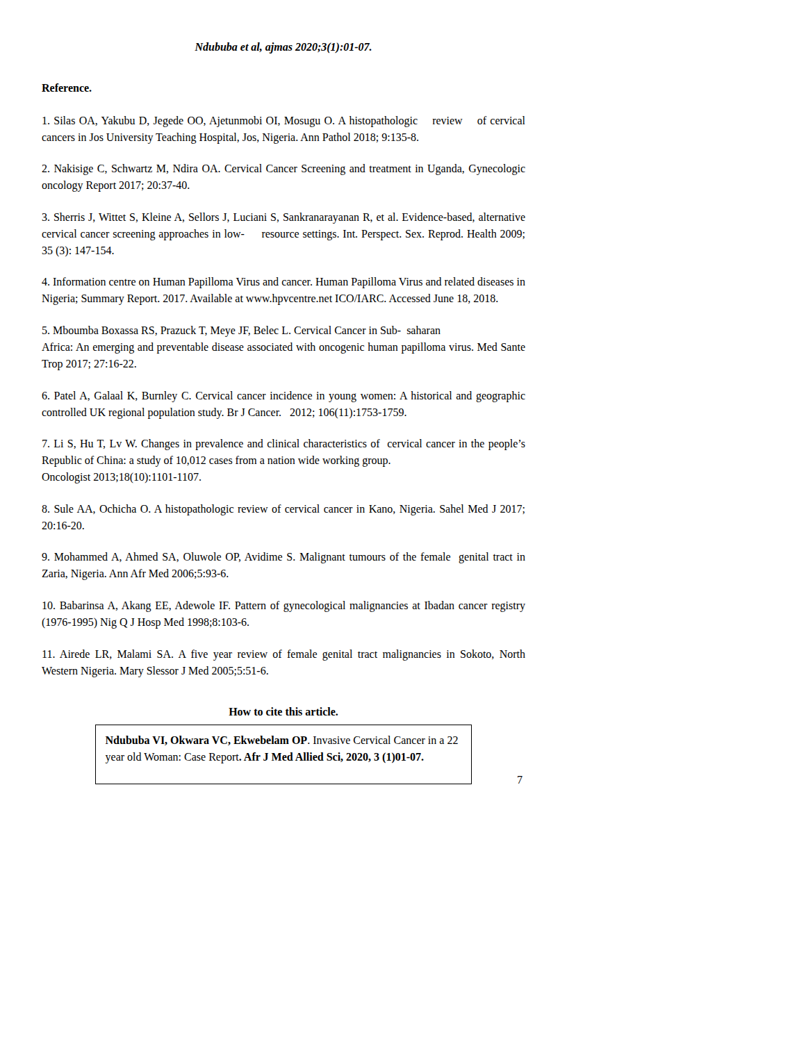Ndububa et al, ajmas 2020;3(1):01-07.
Reference.
1. Silas OA, Yakubu D, Jegede OO, Ajetunmobi OI, Mosugu O. A histopathologic review of cervical cancers in Jos University Teaching Hospital, Jos, Nigeria. Ann Pathol 2018; 9:135-8.
2. Nakisige C, Schwartz M, Ndira OA. Cervical Cancer Screening and treatment in Uganda, Gynecologic oncology Report 2017; 20:37-40.
3. Sherris J, Wittet S, Kleine A, Sellors J, Luciani S, Sankranarayanan R, et al. Evidence-based, alternative cervical cancer screening approaches in low- resource settings. Int. Perspect. Sex. Reprod. Health 2009; 35 (3): 147-154.
4. Information centre on Human Papilloma Virus and cancer. Human Papilloma Virus and related diseases in Nigeria; Summary Report. 2017. Available at www.hpvcentre.net ICO/IARC. Accessed June 18, 2018.
5. Mboumba Boxassa RS, Prazuck T, Meye JF, Belec L. Cervical Cancer in Sub- saharan
Africa: An emerging and preventable disease associated with oncogenic human papilloma virus. Med Sante Trop 2017; 27:16-22.
6. Patel A, Galaal K, Burnley C. Cervical cancer incidence in young women: A historical and geographic controlled UK regional population study. Br J Cancer. 2012; 106(11):1753-1759.
7. Li S, Hu T, Lv W. Changes in prevalence and clinical characteristics of cervical cancer in the people’s Republic of China: a study of 10,012 cases from a nation wide working group.
Oncologist 2013;18(10):1101-1107.
8. Sule AA, Ochicha O. A histopathologic review of cervical cancer in Kano, Nigeria. Sahel Med J 2017; 20:16-20.
9. Mohammed A, Ahmed SA, Oluwole OP, Avidime S. Malignant tumours of the female genital tract in Zaria, Nigeria. Ann Afr Med 2006;5:93-6.
10. Babarinsa A, Akang EE, Adewole IF. Pattern of gynecological malignancies at Ibadan cancer registry (1976-1995) Nig Q J Hosp Med 1998;8:103-6.
11. Airede LR, Malami SA. A five year review of female genital tract malignancies in Sokoto, North Western Nigeria. Mary Slessor J Med 2005;5:51-6.
How to cite this article.
Ndububa VI, Okwara VC, Ekwebelam OP. Invasive Cervical Cancer in a 22 year old Woman: Case Report. Afr J Med Allied Sci, 2020, 3 (1)01-07.
7